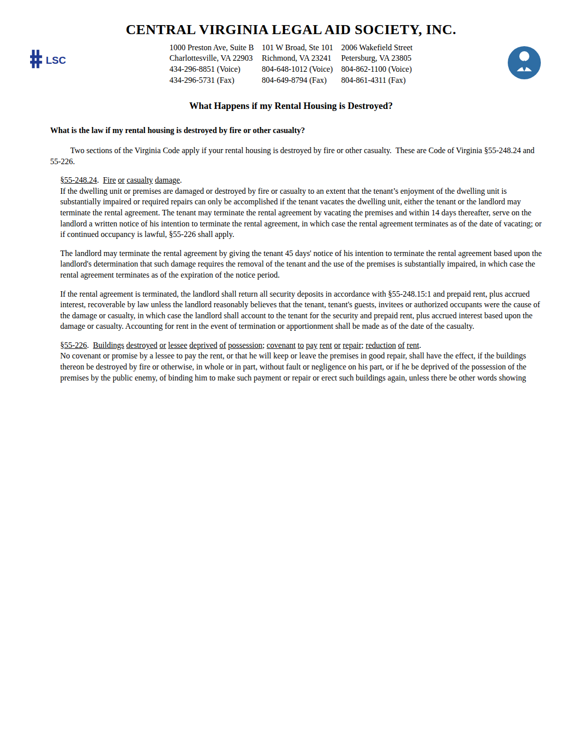CENTRAL VIRGINIA LEGAL AID SOCIETY, INC.
| 1000 Preston Ave, Suite B | 101 W Broad, Ste 101 | 2006 Wakefield Street |
| Charlottesville, VA 22903 | Richmond, VA 23241 | Petersburg, VA 23805 |
| 434-296-8851 (Voice) | 804-648-1012 (Voice) | 804-862-1100 (Voice) |
| 434-296-5731 (Fax) | 804-649-8794 (Fax) | 804-861-4311 (Fax) |
What Happens if my Rental Housing is Destroyed?
What is the law if my rental housing is destroyed by fire or other casualty?
Two sections of the Virginia Code apply if your rental housing is destroyed by fire or other casualty. These are Code of Virginia §55-248.24 and 55-226.
§55-248.24. Fire or casualty damage.
If the dwelling unit or premises are damaged or destroyed by fire or casualty to an extent that the tenant’s enjoyment of the dwelling unit is substantially impaired or required repairs can only be accomplished if the tenant vacates the dwelling unit, either the tenant or the landlord may terminate the rental agreement. The tenant may terminate the rental agreement by vacating the premises and within 14 days thereafter, serve on the landlord a written notice of his intention to terminate the rental agreement, in which case the rental agreement terminates as of the date of vacating; or if continued occupancy is lawful, §55-226 shall apply.
The landlord may terminate the rental agreement by giving the tenant 45 days' notice of his intention to terminate the rental agreement based upon the landlord's determination that such damage requires the removal of the tenant and the use of the premises is substantially impaired, in which case the rental agreement terminates as of the expiration of the notice period.
If the rental agreement is terminated, the landlord shall return all security deposits in accordance with §55-248.15:1 and prepaid rent, plus accrued interest, recoverable by law unless the landlord reasonably believes that the tenant, tenant's guests, invitees or authorized occupants were the cause of the damage or casualty, in which case the landlord shall account to the tenant for the security and prepaid rent, plus accrued interest based upon the damage or casualty. Accounting for rent in the event of termination or apportionment shall be made as of the date of the casualty.
§55-226. Buildings destroyed or lessee deprived of possession; covenant to pay rent or repair; reduction of rent.
No covenant or promise by a lessee to pay the rent, or that he will keep or leave the premises in good repair, shall have the effect, if the buildings thereon be destroyed by fire or otherwise, in whole or in part, without fault or negligence on his part, or if he be deprived of the possession of the premises by the public enemy, of binding him to make such payment or repair or erect such buildings again, unless there be other words showing